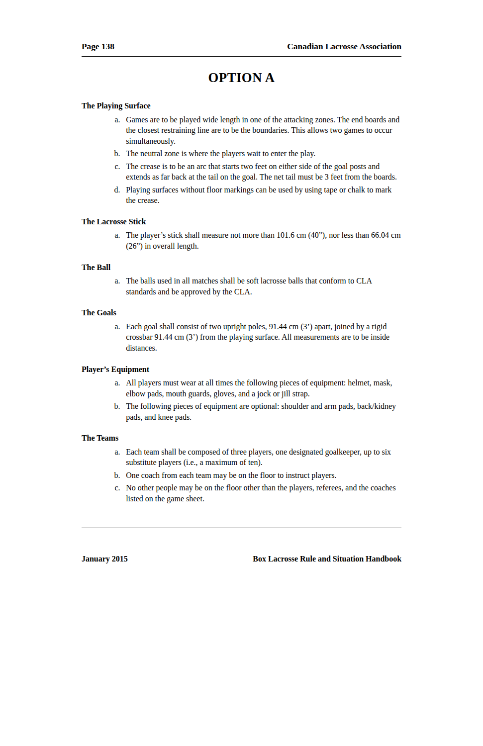Page 138 Canadian Lacrosse Association
OPTION A
The Playing Surface
Games are to be played wide length in one of the attacking zones. The end boards and the closest restraining line are to be the boundaries. This allows two games to occur simultaneously.
The neutral zone is where the players wait to enter the play.
The crease is to be an arc that starts two feet on either side of the goal posts and extends as far back at the tail on the goal. The net tail must be 3 feet from the boards.
Playing surfaces without floor markings can be used by using tape or chalk to mark the crease.
The Lacrosse Stick
The player’s stick shall measure not more than 101.6 cm (40”), nor less than 66.04 cm (26”) in overall length.
The Ball
The balls used in all matches shall be soft lacrosse balls that conform to CLA standards and be approved by the CLA.
The Goals
Each goal shall consist of two upright poles, 91.44 cm (3’) apart, joined by a rigid crossbar 91.44 cm (3’) from the playing surface. All measurements are to be inside distances.
Player’s Equipment
All players must wear at all times the following pieces of equipment: helmet, mask, elbow pads, mouth guards, gloves, and a jock or jill strap.
The following pieces of equipment are optional: shoulder and arm pads, back/kidney pads, and knee pads.
The Teams
Each team shall be composed of three players, one designated goalkeeper, up to six substitute players (i.e., a maximum of ten).
One coach from each team may be on the floor to instruct players.
No other people may be on the floor other than the players, referees, and the coaches listed on the game sheet.
January 2015 Box Lacrosse Rule and Situation Handbook